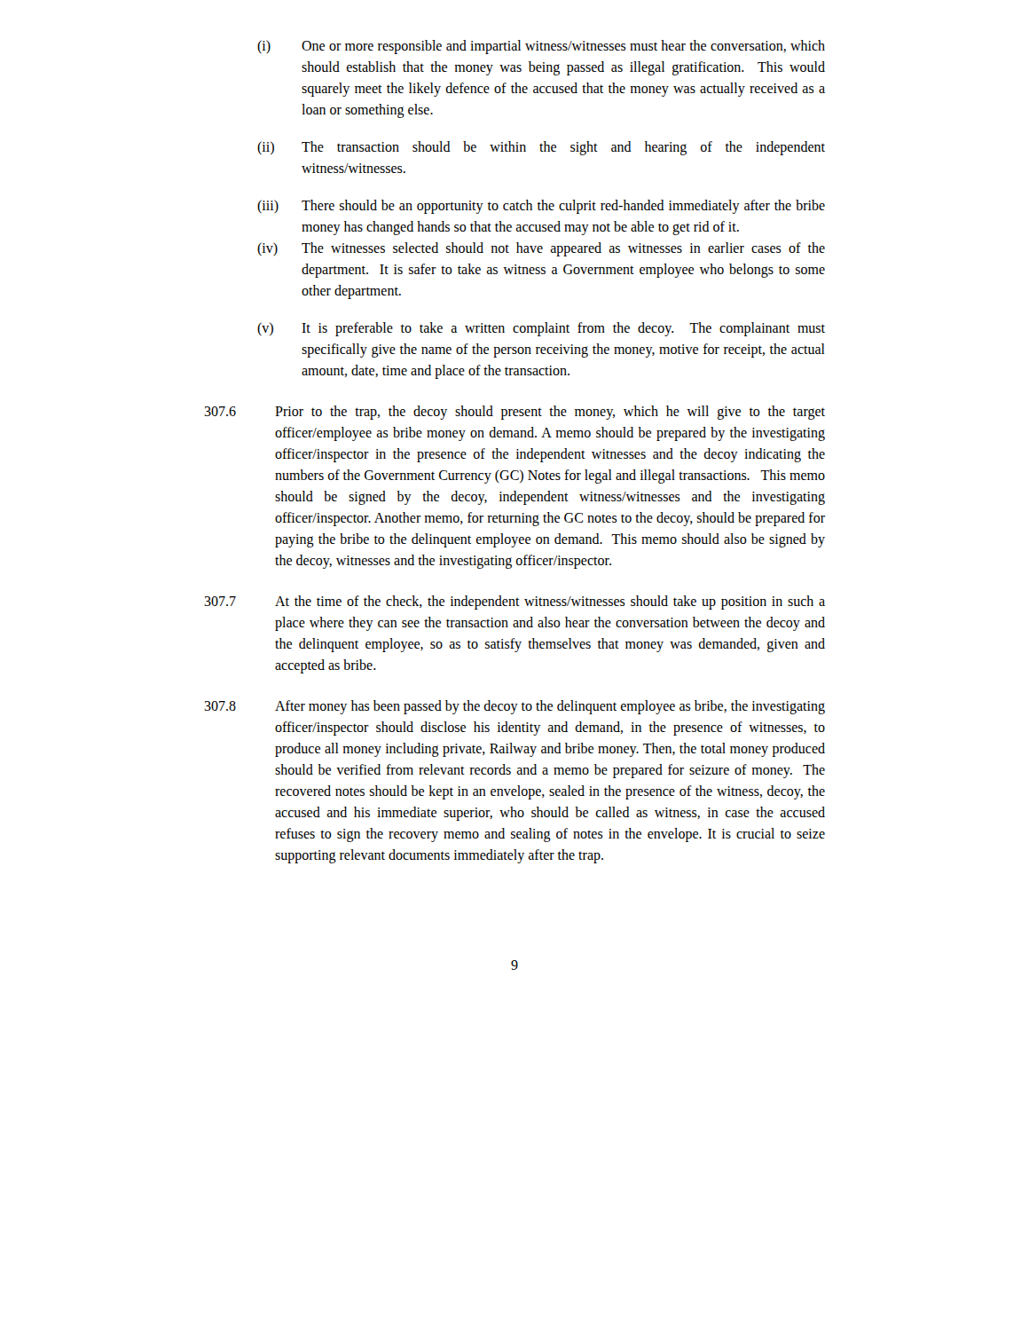(i)
One or more responsible and impartial witness/witnesses must hear the conversation, which should establish that the money was being passed as illegal gratification. This would squarely meet the likely defence of the accused that the money was actually received as a loan or something else.
(ii)
The transaction should be within the sight and hearing of the independent witness/witnesses.
(iii)
There should be an opportunity to catch the culprit red-handed immediately after the bribe money has changed hands so that the accused may not be able to get rid of it.
(iv)
The witnesses selected should not have appeared as witnesses in earlier cases of the department. It is safer to take as witness a Government employee who belongs to some other department.
(v)
It is preferable to take a written complaint from the decoy. The complainant must specifically give the name of the person receiving the money, motive for receipt, the actual amount, date, time and place of the transaction.
307.6
Prior to the trap, the decoy should present the money, which he will give to the target officer/employee as bribe money on demand. A memo should be prepared by the investigating officer/inspector in the presence of the independent witnesses and the decoy indicating the numbers of the Government Currency (GC) Notes for legal and illegal transactions. This memo should be signed by the decoy, independent witness/witnesses and the investigating officer/inspector. Another memo, for returning the GC notes to the decoy, should be prepared for paying the bribe to the delinquent employee on demand. This memo should also be signed by the decoy, witnesses and the investigating officer/inspector.
307.7
At the time of the check, the independent witness/witnesses should take up position in such a place where they can see the transaction and also hear the conversation between the decoy and the delinquent employee, so as to satisfy themselves that money was demanded, given and accepted as bribe.
307.8
After money has been passed by the decoy to the delinquent employee as bribe, the investigating officer/inspector should disclose his identity and demand, in the presence of witnesses, to produce all money including private, Railway and bribe money. Then, the total money produced should be verified from relevant records and a memo be prepared for seizure of money. The recovered notes should be kept in an envelope, sealed in the presence of the witness, decoy, the accused and his immediate superior, who should be called as witness, in case the accused refuses to sign the recovery memo and sealing of notes in the envelope. It is crucial to seize supporting relevant documents immediately after the trap.
9